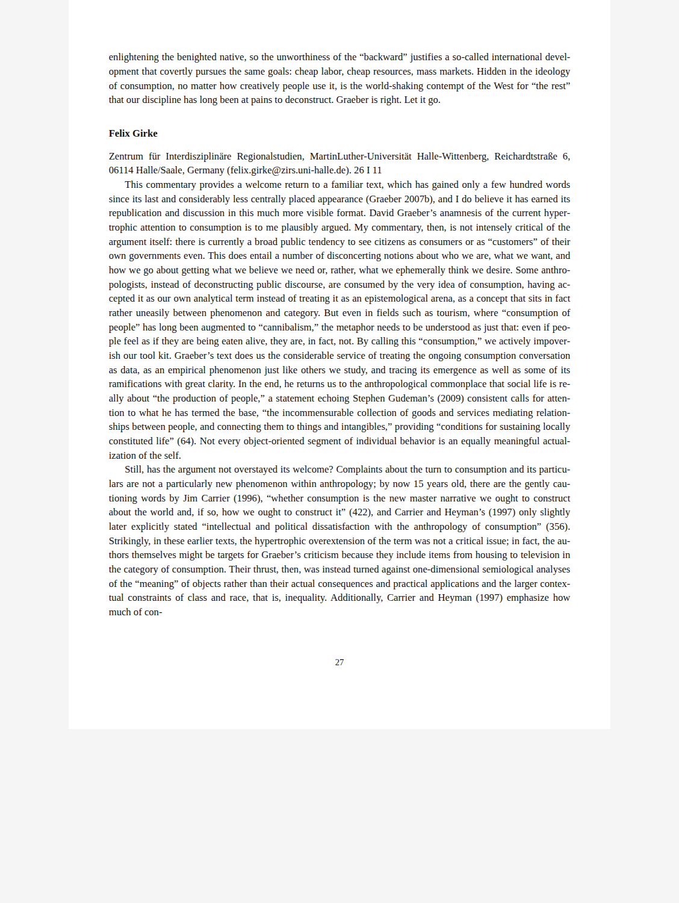enlightening the benighted native, so the unworthiness of the “backward” justifies a so-called international development that covertly pursues the same goals: cheap labor, cheap resources, mass markets. Hidden in the ideology of consumption, no matter how creatively people use it, is the world-shaking contempt of the West for “the rest” that our discipline has long been at pains to deconstruct. Graeber is right. Let it go.
Felix Girke
Zentrum für Interdisziplinäre Regionalstudien, MartinLuther-Universität Halle-Wittenberg, Reichardtstraße 6, 06114 Halle/Saale, Germany (felix.girke@zirs.uni-halle.de). 26 I 11
This commentary provides a welcome return to a familiar text, which has gained only a few hundred words since its last and considerably less centrally placed appearance (Graeber 2007b), and I do believe it has earned its republication and discussion in this much more visible format. David Graeber’s anamnesis of the current hypertrophic attention to consumption is to me plausibly argued. My commentary, then, is not intensely critical of the argument itself: there is currently a broad public tendency to see citizens as consumers or as “customers” of their own governments even. This does entail a number of disconcerting notions about who we are, what we want, and how we go about getting what we believe we need or, rather, what we ephemerally think we desire. Some anthropologists, instead of deconstructing public discourse, are consumed by the very idea of consumption, having accepted it as our own analytical term instead of treating it as an epistemological arena, as a concept that sits in fact rather uneasily between phenomenon and category. But even in fields such as tourism, where “consumption of people” has long been augmented to “cannibalism,” the metaphor needs to be understood as just that: even if people feel as if they are being eaten alive, they are, in fact, not. By calling this “consumption,” we actively impoverish our tool kit. Graeber’s text does us the considerable service of treating the ongoing consumption conversation as data, as an empirical phenomenon just like others we study, and tracing its emergence as well as some of its ramifications with great clarity. In the end, he returns us to the anthropological commonplace that social life is really about “the production of people,” a statement echoing Stephen Gudeman’s (2009) consistent calls for attention to what he has termed the base, “the incommensurable collection of goods and services mediating relationships between people, and connecting them to things and intangibles,” providing “conditions for sustaining locally constituted life” (64). Not every object-oriented segment of individual behavior is an equally meaningful actualization of the self.
Still, has the argument not overstayed its welcome? Complaints about the turn to consumption and its particulars are not a particularly new phenomenon within anthropology; by now 15 years old, there are the gently cautioning words by Jim Carrier (1996), “whether consumption is the new master narrative we ought to construct about the world and, if so, how we ought to construct it” (422), and Carrier and Heyman’s (1997) only slightly later explicitly stated “intellectual and political dissatisfaction with the anthropology of consumption” (356). Strikingly, in these earlier texts, the hypertrophic overextension of the term was not a critical issue; in fact, the authors themselves might be targets for Graeber’s criticism because they include items from housing to television in the category of consumption. Their thrust, then, was instead turned against one-dimensional semiological analyses of the “meaning” of objects rather than their actual consequences and practical applications and the larger contextual constraints of class and race, that is, inequality. Additionally, Carrier and Heyman (1997) emphasize how much of con-
27